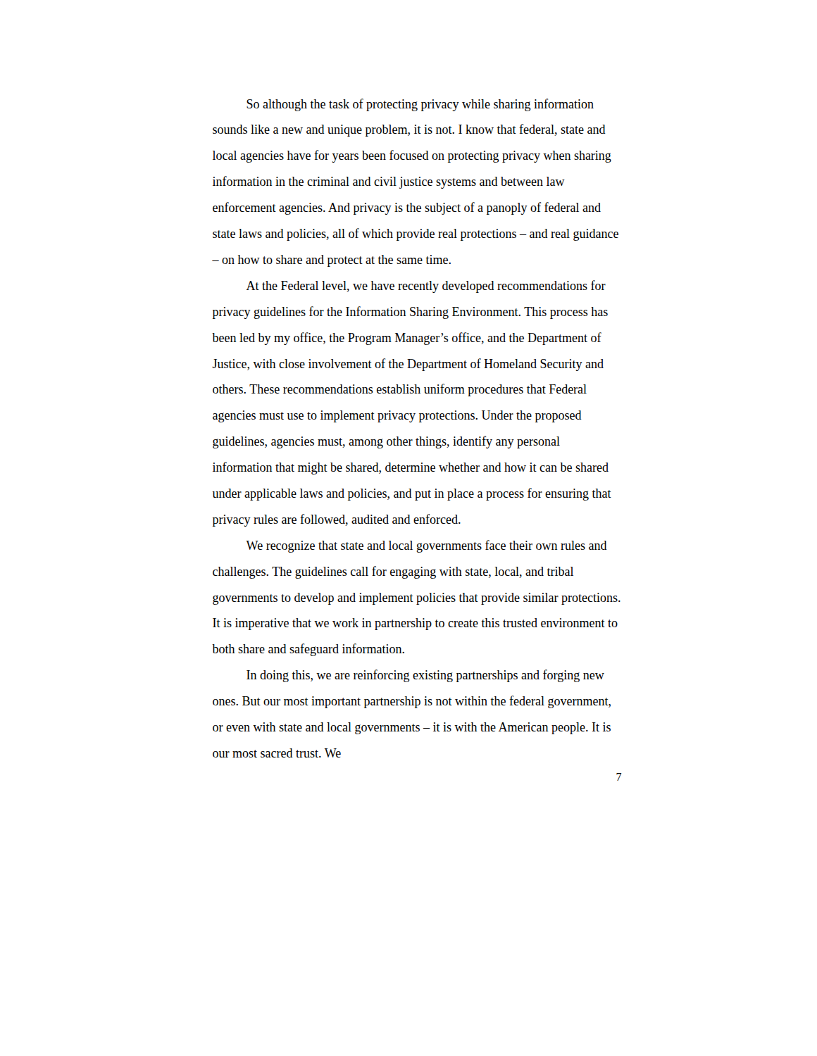So although the task of protecting privacy while sharing information sounds like a new and unique problem, it is not. I know that federal, state and local agencies have for years been focused on protecting privacy when sharing information in the criminal and civil justice systems and between law enforcement agencies. And privacy is the subject of a panoply of federal and state laws and policies, all of which provide real protections – and real guidance – on how to share and protect at the same time.
At the Federal level, we have recently developed recommendations for privacy guidelines for the Information Sharing Environment. This process has been led by my office, the Program Manager’s office, and the Department of Justice, with close involvement of the Department of Homeland Security and others. These recommendations establish uniform procedures that Federal agencies must use to implement privacy protections. Under the proposed guidelines, agencies must, among other things, identify any personal information that might be shared, determine whether and how it can be shared under applicable laws and policies, and put in place a process for ensuring that privacy rules are followed, audited and enforced.
We recognize that state and local governments face their own rules and challenges. The guidelines call for engaging with state, local, and tribal governments to develop and implement policies that provide similar protections. It is imperative that we work in partnership to create this trusted environment to both share and safeguard information.
In doing this, we are reinforcing existing partnerships and forging new ones. But our most important partnership is not within the federal government, or even with state and local governments – it is with the American people. It is our most sacred trust. We
7